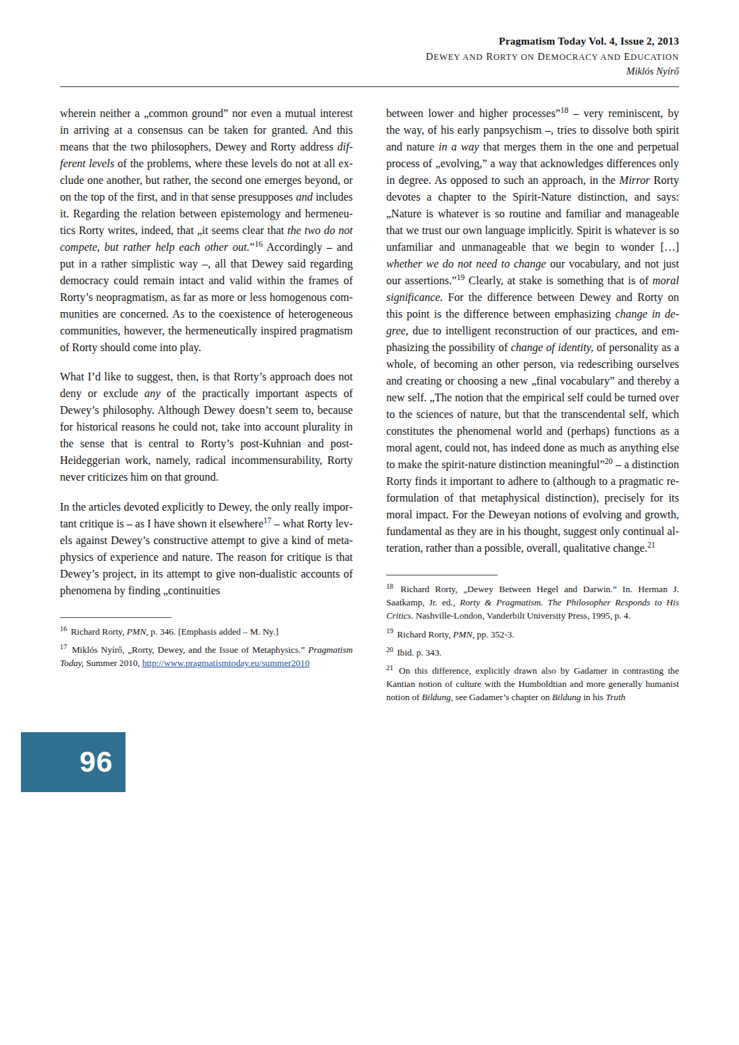Pragmatism Today Vol. 4, Issue 2, 2013
DEWEY AND RORTY ON DEMOCRACY AND EDUCATION
Miklós Nyírő
wherein neither a „common ground” nor even a mutual interest in arriving at a consensus can be taken for granted. And this means that the two philosophers, Dewey and Rorty address different levels of the problems, where these levels do not at all exclude one another, but rather, the second one emerges beyond, or on the top of the first, and in that sense presupposes and includes it. Regarding the relation between epistemology and hermeneutics Rorty writes, indeed, that „it seems clear that the two do not compete, but rather help each other out.”16 Accordingly – and put in a rather simplistic way –, all that Dewey said regarding democracy could remain intact and valid within the frames of Rorty’s neopragmatism, as far as more or less homogenous communities are concerned. As to the coexistence of heterogeneous communities, however, the hermeneutically inspired pragmatism of Rorty should come into play.
What I’d like to suggest, then, is that Rorty’s approach does not deny or exclude any of the practically important aspects of Dewey’s philosophy. Although Dewey doesn’t seem to, because for historical reasons he could not, take into account plurality in the sense that is central to Rorty’s post-Kuhnian and post-Heideggerian work, namely, radical incommensurability, Rorty never criticizes him on that ground.
In the articles devoted explicitly to Dewey, the only really important critique is – as I have shown it elsewhere17 – what Rorty levels against Dewey’s constructive attempt to give a kind of metaphysics of experience and nature. The reason for critique is that Dewey’s project, in its attempt to give non-dualistic accounts of phenomena by finding „continuities
16 Richard Rorty, PMN, p. 346. [Emphasis added – M. Ny.]
17 Miklós Nyírő, „Rorty, Dewey, and the Issue of Metaphysics.” Pragmatism Today, Summer 2010, http://www.pragmatismtoday.eu/summer2010
between lower and higher processes”18 – very reminiscent, by the way, of his early panpsychism –, tries to dissolve both spirit and nature in a way that merges them in the one and perpetual process of „evolving,” a way that acknowledges differences only in degree. As opposed to such an approach, in the Mirror Rorty devotes a chapter to the Spirit-Nature distinction, and says: „Nature is whatever is so routine and familiar and manageable that we trust our own language implicitly. Spirit is whatever is so unfamiliar and unmanageable that we begin to wonder […] whether we do not need to change our vocabulary, and not just our assertions.”19 Clearly, at stake is something that is of moral significance. For the difference between Dewey and Rorty on this point is the difference between emphasizing change in degree, due to intelligent reconstruction of our practices, and emphasizing the possibility of change of identity, of personality as a whole, of becoming an other person, via redescribing ourselves and creating or choosing a new „final vocabulary” and thereby a new self. „The notion that the empirical self could be turned over to the sciences of nature, but that the transcendental self, which constitutes the phenomenal world and (perhaps) functions as a moral agent, could not, has indeed done as much as anything else to make the spirit-nature distinction meaningful”20 – a distinction Rorty finds it important to adhere to (although to a pragmatic reformulation of that metaphysical distinction), precisely for its moral impact. For the Deweyan notions of evolving and growth, fundamental as they are in his thought, suggest only continual alteration, rather than a possible, overall, qualitative change.21
18 Richard Rorty, „Dewey Between Hegel and Darwin.” In. Herman J. Saatkamp, Jr. ed., Rorty & Pragmatism. The Philosopher Responds to His Critics. Nashville-London, Vanderbilt University Press, 1995, p. 4.
19 Richard Rorty, PMN, pp. 352-3.
20 Ibid. p. 343.
21 On this difference, explicitly drawn also by Gadamer in contrasting the Kantian notion of culture with the Humboldtian and more generally humanist notion of Bildung, see Gadamer’s chapter on Bildung in his Truth
96